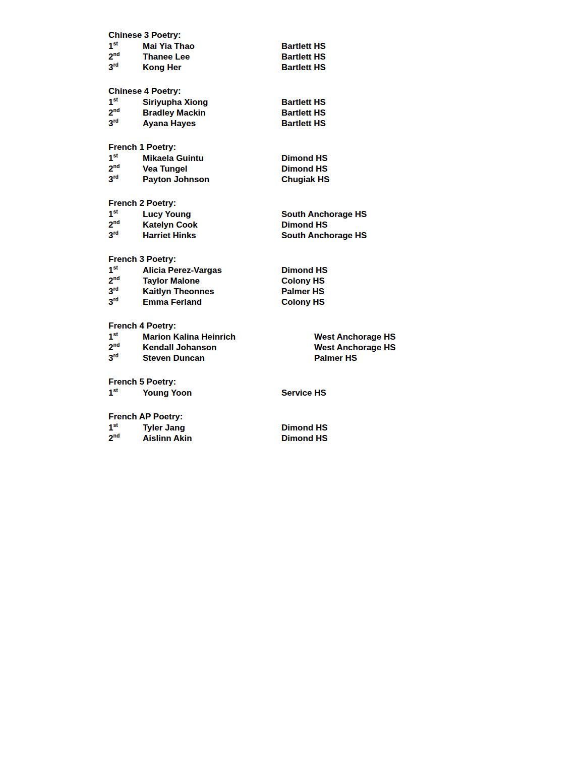Chinese 3 Poetry:
| 1 st | Mai Yia Thao | Bartlett HS |
| 2 nd | Thanee Lee | Bartlett HS |
| 3 rd | Kong Her | Bartlett HS |
Chinese 4 Poetry:
| 1 st | Siriyupha Xiong | Bartlett HS |
| 2 nd | Bradley Mackin | Bartlett HS |
| 3 rd | Ayana Hayes | Bartlett HS |
French 1 Poetry:
| 1 st | Mikaela Guintu | Dimond HS |
| 2 nd | Vea Tungel | Dimond HS |
| 3 rd | Payton Johnson | Chugiak HS |
French 2 Poetry:
| 1 st | Lucy Young | South Anchorage HS |
| 2 nd | Katelyn Cook | Dimond HS |
| 3 rd | Harriet Hinks | South Anchorage HS |
French 3 Poetry:
| 1 st | Alicia Perez-Vargas | Dimond HS |
| 2 nd | Taylor Malone | Colony HS |
| 3 rd | Kaitlyn Theonnes | Palmer HS |
| 3 rd | Emma Ferland | Colony HS |
French 4 Poetry:
| 1 st | Marion Kalina Heinrich | West Anchorage HS |
| 2 nd | Kendall Johanson | West Anchorage HS |
| 3 rd | Steven Duncan | Palmer HS |
French 5 Poetry:
| 1 st | Young Yoon | Service HS |
French AP Poetry:
| 1 st | Tyler Jang | Dimond HS |
| 2 nd | Aislinn Akin | Dimond HS |